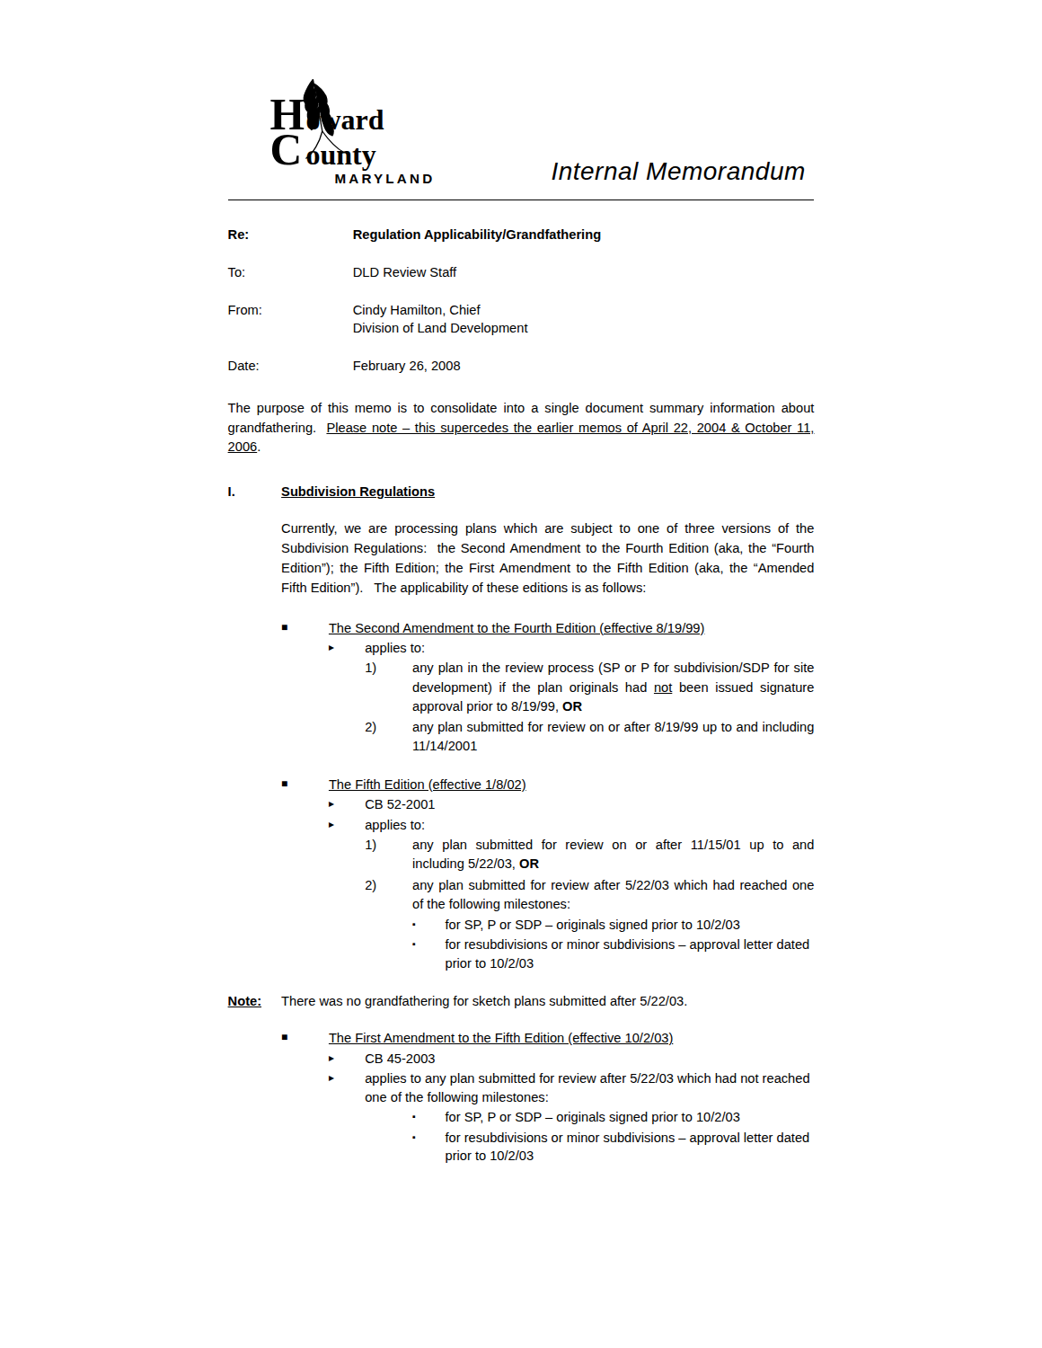H oward C ounty MARYLAND
Internal Memorandum
Re:
Regulation Applicability/Grandfathering
To:
DLD Review Staff
From:
Cindy Hamilton, Chief
Division of Land Development
Date:
February 26, 2008
The purpose of this memo is to consolidate into a single document summary information about grandfathering. Please note – this supercedes the earlier memos of April 22, 2004 & October 11, 2006.
I.
Subdivision Regulations
Currently, we are processing plans which are subject to one of three versions of the Subdivision Regulations: the Second Amendment to the Fourth Edition (aka, the “Fourth Edition”); the Fifth Edition; the First Amendment to the Fifth Edition (aka, the “Amended Fifth Edition”). The applicability of these editions is as follows:
■
The Second Amendment to the Fourth Edition (effective 8/19/99)
▸
applies to:
1)
any plan in the review process (SP or P for subdivision/SDP for site development) if the plan originals had not been issued signature approval prior to 8/19/99, OR
2)
any plan submitted for review on or after 8/19/99 up to and including 11/14/2001
■
The Fifth Edition (effective 1/8/02)
▸
CB 52-2001
▸
applies to:
1)
any plan submitted for review on or after 11/15/01 up to and including 5/22/03, OR
2)
any plan submitted for review after 5/22/03 which had reached one of the following milestones:
▪
for SP, P or SDP – originals signed prior to 10/2/03
▪
for resubdivisions or minor subdivisions – approval letter dated prior to 10/2/03
Note:
There was no grandfathering for sketch plans submitted after 5/22/03.
■
The First Amendment to the Fifth Edition (effective 10/2/03)
▸
CB 45-2003
▸
applies to any plan submitted for review after 5/22/03 which had not reached one of the following milestones:
▪
for SP, P or SDP – originals signed prior to 10/2/03
▪
for resubdivisions or minor subdivisions – approval letter dated prior to 10/2/03